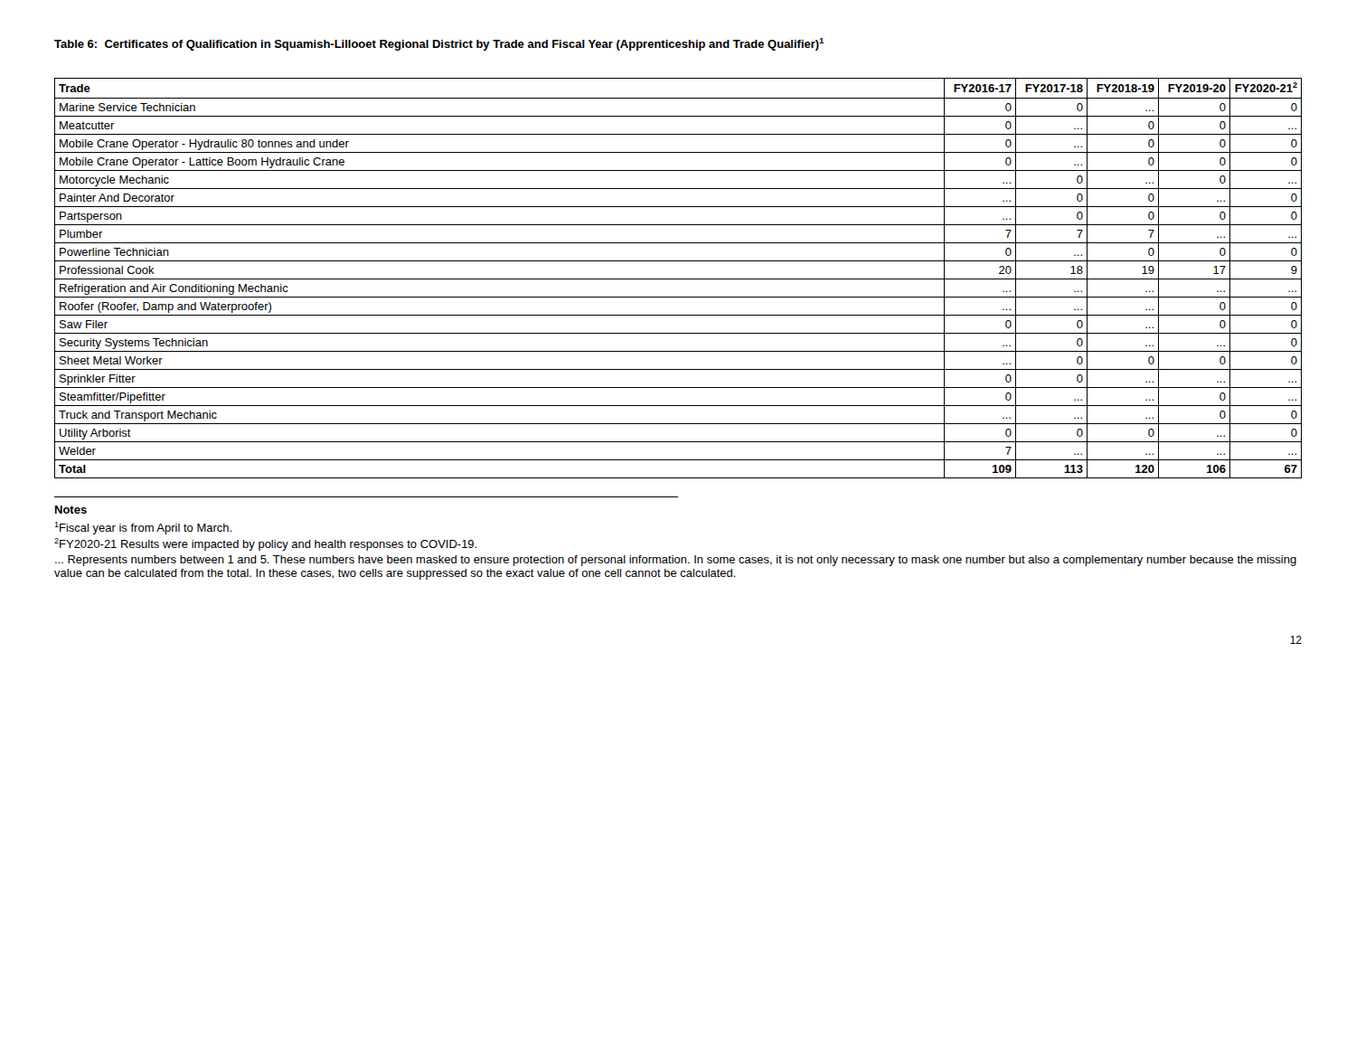Table 6: Certificates of Qualification in Squamish-Lillooet Regional District by Trade and Fiscal Year (Apprenticeship and Trade Qualifier)1
| Trade | FY2016-17 | FY2017-18 | FY2018-19 | FY2019-20 | FY2020-21 2 |
| --- | --- | --- | --- | --- | --- |
| Marine Service Technician | 0 | 0 | ... | 0 | 0 |
| Meatcutter | 0 | ... | 0 | 0 | ... |
| Mobile Crane Operator - Hydraulic 80 tonnes and under | 0 | ... | 0 | 0 | 0 |
| Mobile Crane Operator - Lattice Boom Hydraulic Crane | 0 | ... | 0 | 0 | 0 |
| Motorcycle Mechanic | ... | 0 | ... | 0 | ... |
| Painter And Decorator | ... | 0 | 0 | ... | 0 |
| Partsperson | ... | 0 | 0 | 0 | 0 |
| Plumber | 7 | 7 | 7 | ... | ... |
| Powerline Technician | 0 | ... | 0 | 0 | 0 |
| Professional Cook | 20 | 18 | 19 | 17 | 9 |
| Refrigeration and Air Conditioning Mechanic | ... | ... | ... | ... | ... |
| Roofer (Roofer, Damp and Waterproofer) | ... | ... | ... | 0 | 0 |
| Saw Filer | 0 | 0 | ... | 0 | 0 |
| Security Systems Technician | ... | 0 | ... | ... | 0 |
| Sheet Metal Worker | ... | 0 | 0 | 0 | 0 |
| Sprinkler Fitter | 0 | 0 | ... | ... | ... |
| Steamfitter/Pipefitter | 0 | ... | ... | 0 | ... |
| Truck and Transport Mechanic | ... | ... | ... | 0 | 0 |
| Utility Arborist | 0 | 0 | 0 | ... | 0 |
| Welder | 7 | ... | ... | ... | ... |
| Total | 109 | 113 | 120 | 106 | 67 |
Notes
1Fiscal year is from April to March.
2FY2020-21 Results were impacted by policy and health responses to COVID-19.
... Represents numbers between 1 and 5. These numbers have been masked to ensure protection of personal information. In some cases, it is not only necessary to mask one number but also a complementary number because the missing value can be calculated from the total. In these cases, two cells are suppressed so the exact value of one cell cannot be calculated.
12